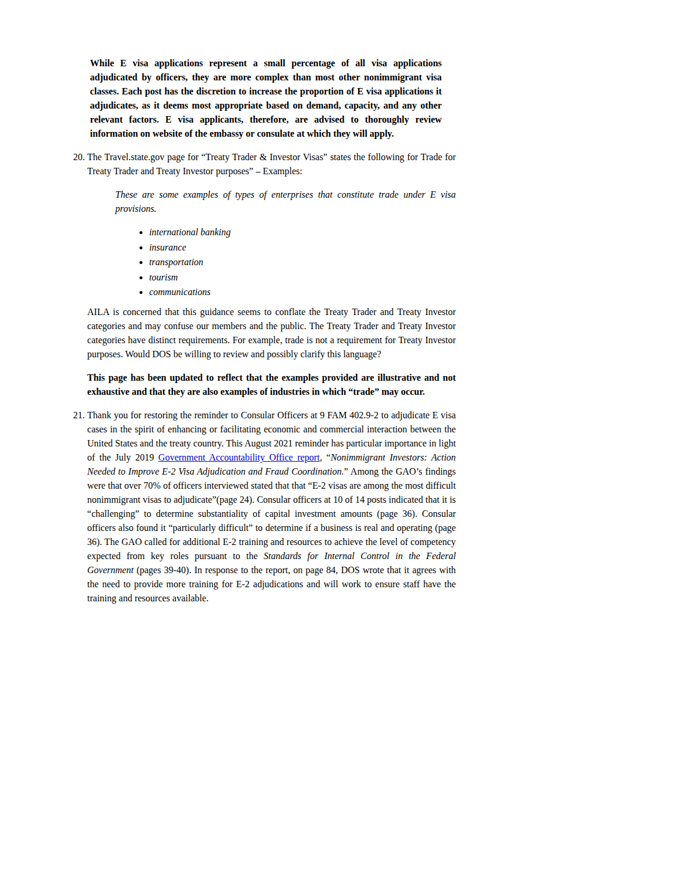While E visa applications represent a small percentage of all visa applications adjudicated by officers, they are more complex than most other nonimmigrant visa classes. Each post has the discretion to increase the proportion of E visa applications it adjudicates, as it deems most appropriate based on demand, capacity, and any other relevant factors. E visa applicants, therefore, are advised to thoroughly review information on website of the embassy or consulate at which they will apply.
The Travel.state.gov page for “Treaty Trader & Investor Visas” states the following for Trade for Treaty Trader and Treaty Investor purposes” – Examples:
These are some examples of types of enterprises that constitute trade under E visa provisions.
international banking
insurance
transportation
tourism
communications
AILA is concerned that this guidance seems to conflate the Treaty Trader and Treaty Investor categories and may confuse our members and the public. The Treaty Trader and Treaty Investor categories have distinct requirements. For example, trade is not a requirement for Treaty Investor purposes. Would DOS be willing to review and possibly clarify this language?
This page has been updated to reflect that the examples provided are illustrative and not exhaustive and that they are also examples of industries in which “trade” may occur.
Thank you for restoring the reminder to Consular Officers at 9 FAM 402.9-2 to adjudicate E visa cases in the spirit of enhancing or facilitating economic and commercial interaction between the United States and the treaty country. This August 2021 reminder has particular importance in light of the July 2019 Government Accountability Office report, “Nonimmigrant Investors: Action Needed to Improve E-2 Visa Adjudication and Fraud Coordination.” Among the GAO’s findings were that over 70% of officers interviewed stated that that “E-2 visas are among the most difficult nonimmigrant visas to adjudicate”(page 24). Consular officers at 10 of 14 posts indicated that it is “challenging” to determine substantiality of capital investment amounts (page 36). Consular officers also found it “particularly difficult” to determine if a business is real and operating (page 36). The GAO called for additional E-2 training and resources to achieve the level of competency expected from key roles pursuant to the Standards for Internal Control in the Federal Government (pages 39-40). In response to the report, on page 84, DOS wrote that it agrees with the need to provide more training for E-2 adjudications and will work to ensure staff have the training and resources available.